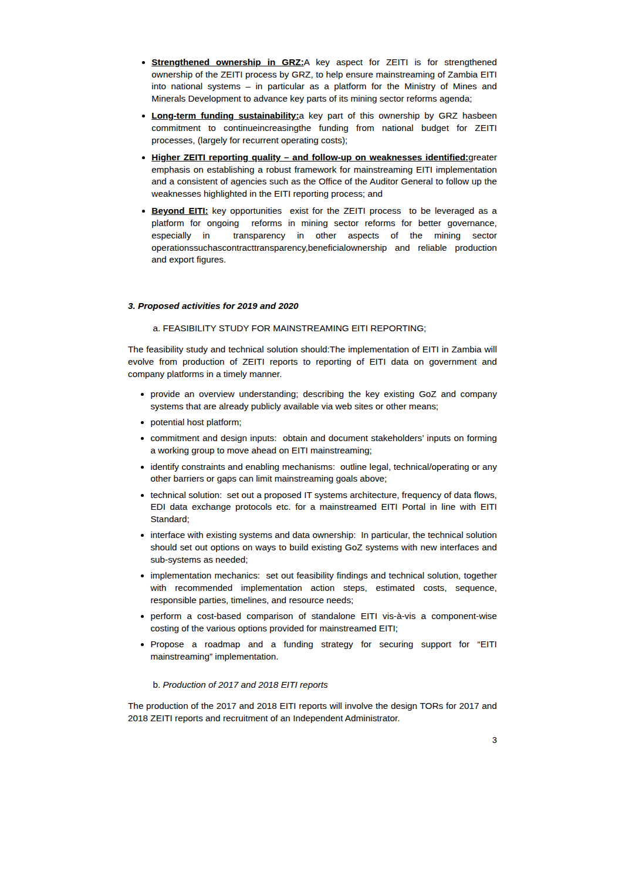Strengthened ownership in GRZ: A key aspect for ZEITI is for strengthened ownership of the ZEITI process by GRZ, to help ensure mainstreaming of Zambia EITI into national systems – in particular as a platform for the Ministry of Mines and Minerals Development to advance key parts of its mining sector reforms agenda;
Long-term funding sustainability: a key part of this ownership by GRZ hasbeen commitment to continueincreasingthe funding from national budget for ZEITI processes, (largely for recurrent operating costs);
Higher ZEITI reporting quality – and follow-up on weaknesses identified: greater emphasis on establishing a robust framework for mainstreaming EITI implementation and a consistent of agencies such as the Office of the Auditor General to follow up the weaknesses highlighted in the EITI reporting process; and
Beyond EITI: key opportunities exist for the ZEITI process to be leveraged as a platform for ongoing reforms in mining sector reforms for better governance, especially in transparency in other aspects of the mining sector operationssuchascontracttransparency,beneficialownership and reliable production and export figures.
3. Proposed activities for 2019 and 2020
FEASIBILITY STUDY FOR MAINSTREAMING EITI REPORTING;
The feasibility study and technical solution should:The implementation of EITI in Zambia will evolve from production of ZEITI reports to reporting of EITI data on government and company platforms in a timely manner.
provide an overview understanding; describing the key existing GoZ and company systems that are already publicly available via web sites or other means;
potential host platform;
commitment and design inputs: obtain and document stakeholders’ inputs on forming a working group to move ahead on EITI mainstreaming;
identify constraints and enabling mechanisms: outline legal, technical/operating or any other barriers or gaps can limit mainstreaming goals above;
technical solution: set out a proposed IT systems architecture, frequency of data flows, EDI data exchange protocols etc. for a mainstreamed EITI Portal in line with EITI Standard;
interface with existing systems and data ownership: In particular, the technical solution should set out options on ways to build existing GoZ systems with new interfaces and sub-systems as needed;
implementation mechanics: set out feasibility findings and technical solution, together with recommended implementation action steps, estimated costs, sequence, responsible parties, timelines, and resource needs;
perform a cost-based comparison of standalone EITI vis-à-vis a component-wise costing of the various options provided for mainstreamed EITI;
Propose a roadmap and a funding strategy for securing support for “EITI mainstreaming” implementation.
Production of 2017 and 2018 EITI reports
The production of the 2017 and 2018 EITI reports will involve the design TORs for 2017 and 2018 ZEITI reports and recruitment of an Independent Administrator.
3